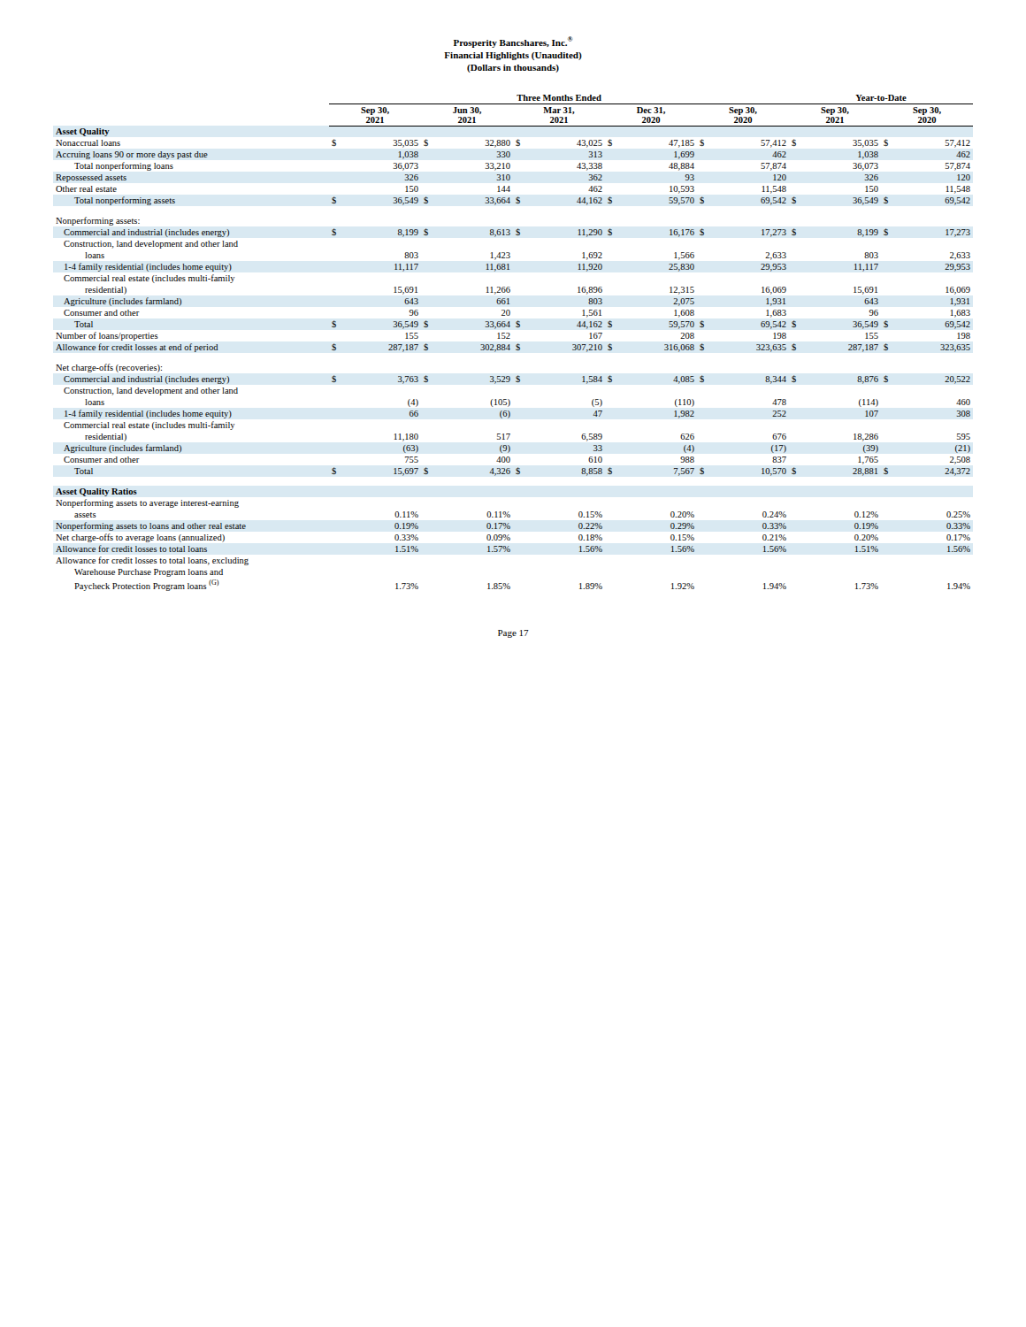Prosperity Bancshares, Inc.®
Financial Highlights (Unaudited)
(Dollars in thousands)
| | Three Months Ended | Year-to-Date |
| | Sep 30, 2021 | Jun 30, 2021 | Mar 31, 2021 | Dec 31, 2020 | Sep 30, 2020 | Sep 30, 2021 | Sep 30, 2020 |
| Asset Quality | |
| Nonaccrual loans | $ | 35,035 | $ | 32,880 | $ | 43,025 | $ | 47,185 | $ | 57,412 | $ | 35,035 | $ | 57,412 |
| Accruing loans 90 or more days past due | | 1,038 | | 330 | | 313 | | 1,699 | | 462 | | 1,038 | | 462 |
| Total nonperforming loans | | 36,073 | | 33,210 | | 43,338 | | 48,884 | | 57,874 | | 36,073 | | 57,874 |
| Repossessed assets | | 326 | | 310 | | 362 | | 93 | | 120 | | 326 | | 120 |
| Other real estate | | 150 | | 144 | | 462 | | 10,593 | | 11,548 | | 150 | | 11,548 |
| Total nonperforming assets | $ | 36,549 | $ | 33,664 | $ | 44,162 | $ | 59,570 | $ | 69,542 | $ | 36,549 | $ | 69,542 |
| Nonperforming assets: | |
| Commercial and industrial (includes energy) | $ | 8,199 | $ | 8,613 | $ | 11,290 | $ | 16,176 | $ | 17,273 | $ | 8,199 | $ | 17,273 |
| Construction, land development and other land | |
| loans | | 803 | | 1,423 | | 1,692 | | 1,566 | | 2,633 | | 803 | | 2,633 |
| 1-4 family residential (includes home equity) | | 11,117 | | 11,681 | | 11,920 | | 25,830 | | 29,953 | | 11,117 | | 29,953 |
| Commercial real estate (includes multi-family | |
| residential) | | 15,691 | | 11,266 | | 16,896 | | 12,315 | | 16,069 | | 15,691 | | 16,069 |
| Agriculture (includes farmland) | | 643 | | 661 | | 803 | | 2,075 | | 1,931 | | 643 | | 1,931 |
| Consumer and other | | 96 | | 20 | | 1,561 | | 1,608 | | 1,683 | | 96 | | 1,683 |
| Total | $ | 36,549 | $ | 33,664 | $ | 44,162 | $ | 59,570 | $ | 69,542 | $ | 36,549 | $ | 69,542 |
| Number of loans/properties | | 155 | | 152 | | 167 | | 208 | | 198 | | 155 | | 198 |
| Allowance for credit losses at end of period | $ | 287,187 | $ | 302,884 | $ | 307,210 | $ | 316,068 | $ | 323,635 | $ | 287,187 | $ | 323,635 |
| Net charge-offs (recoveries): | |
| Commercial and industrial (includes energy) | $ | 3,763 | $ | 3,529 | $ | 1,584 | $ | 4,085 | $ | 8,344 | $ | 8,876 | $ | 20,522 |
| Construction, land development and other land | |
| loans | | (4) | | (105) | | (5) | | (110) | | 478 | | (114) | | 460 |
| 1-4 family residential (includes home equity) | | 66 | | (6) | | 47 | | 1,982 | | 252 | | 107 | | 308 |
| Commercial real estate (includes multi-family | |
| residential) | | 11,180 | | 517 | | 6,589 | | 626 | | 676 | | 18,286 | | 595 |
| Agriculture (includes farmland) | | (63) | | (9) | | 33 | | (4) | | (17) | | (39) | | (21) |
| Consumer and other | | 755 | | 400 | | 610 | | 988 | | 837 | | 1,765 | | 2,508 |
| Total | $ | 15,697 | $ | 4,326 | $ | 8,858 | $ | 7,567 | $ | 10,570 | $ | 28,881 | $ | 24,372 |
| Asset Quality Ratios | |
| Nonperforming assets to average interest-earning | |
| assets | | 0.11% | | 0.11% | | 0.15% | | 0.20% | | 0.24% | | 0.12% | | 0.25% |
| Nonperforming assets to loans and other real estate | | 0.19% | | 0.17% | | 0.22% | | 0.29% | | 0.33% | | 0.19% | | 0.33% |
| Net charge-offs to average loans (annualized) | | 0.33% | | 0.09% | | 0.18% | | 0.15% | | 0.21% | | 0.20% | | 0.17% |
| Allowance for credit losses to total loans | | 1.51% | | 1.57% | | 1.56% | | 1.56% | | 1.56% | | 1.51% | | 1.56% |
| Allowance for credit losses to total loans, excluding | |
| Warehouse Purchase Program loans and | |
| Paycheck Protection Program loans (G) | | 1.73% | | 1.85% | | 1.89% | | 1.92% | | 1.94% | | 1.73% | | 1.94% |
Page 17